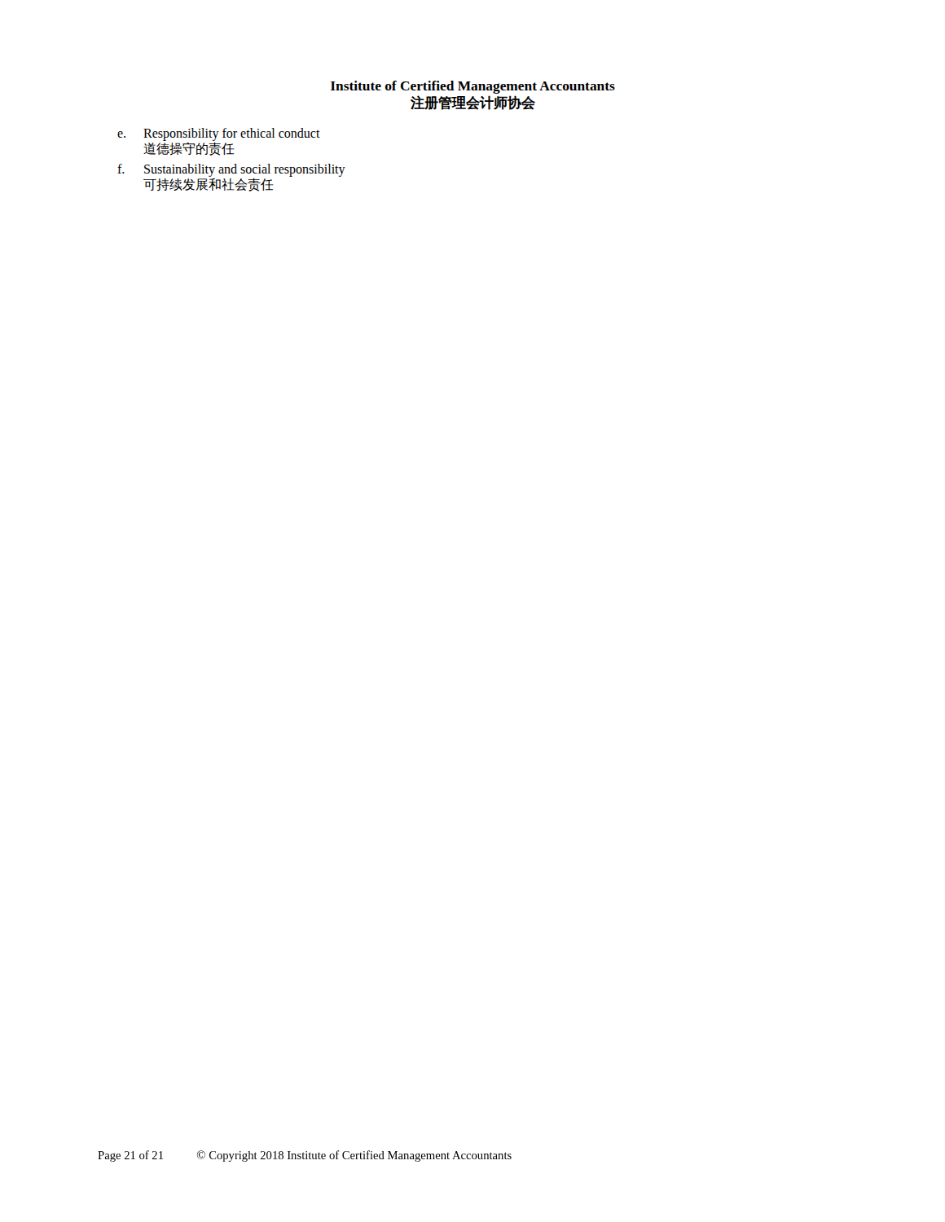Institute of Certified Management Accountants
注册管理会计师协会
e. Responsibility for ethical conduct
道德操守的责任
f. Sustainability and social responsibility
可持续发展和社会责任
Page 21 of 21 © Copyright 2018 Institute of Certified Management Accountants